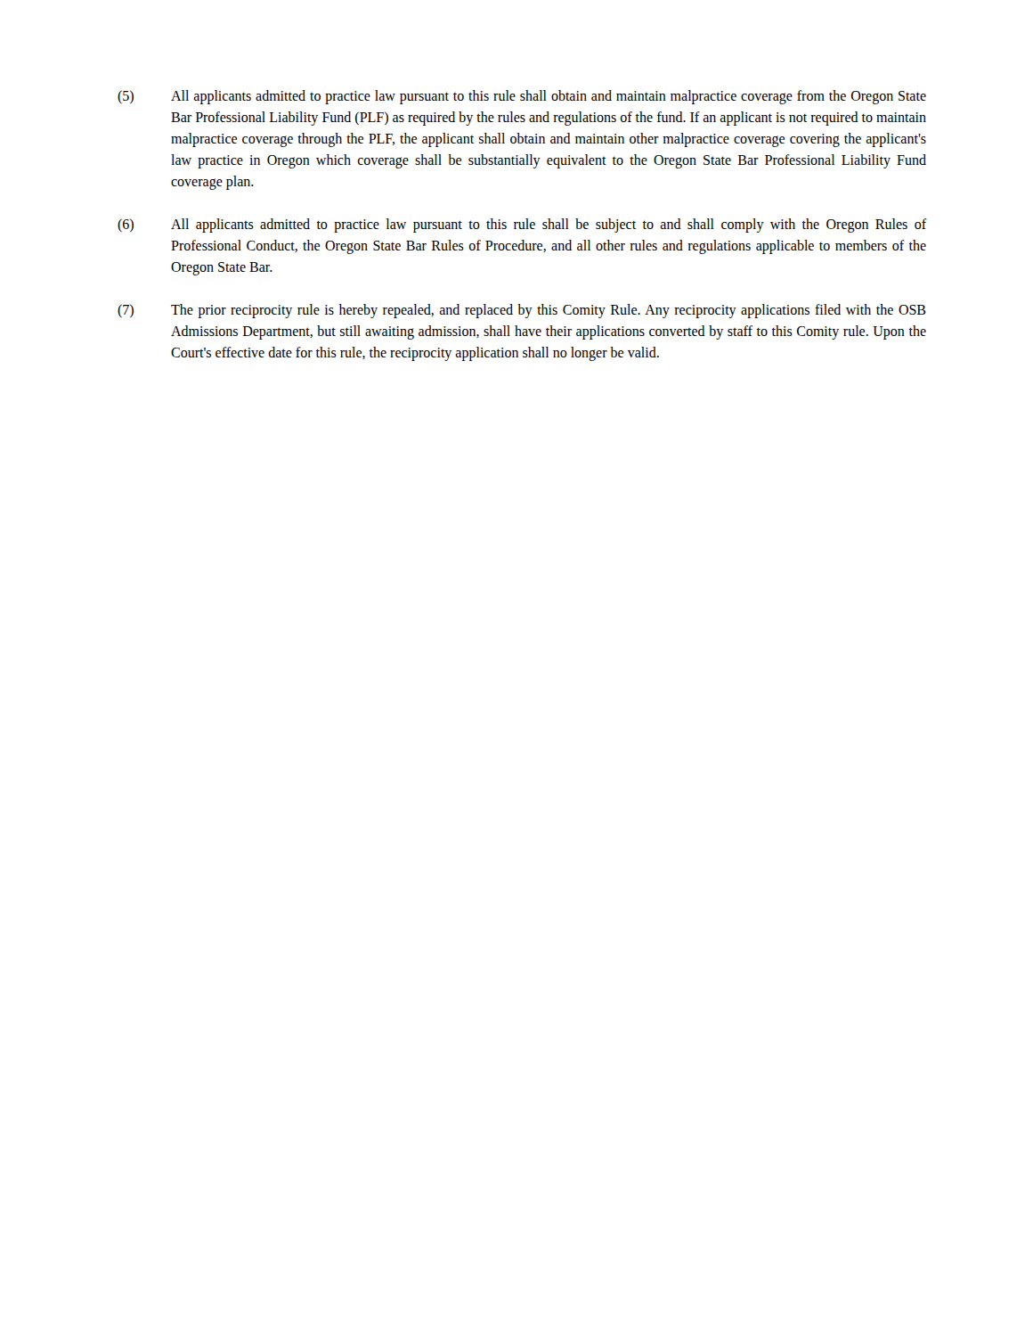(5) All applicants admitted to practice law pursuant to this rule shall obtain and maintain malpractice coverage from the Oregon State Bar Professional Liability Fund (PLF) as required by the rules and regulations of the fund. If an applicant is not required to maintain malpractice coverage through the PLF, the applicant shall obtain and maintain other malpractice coverage covering the applicant's law practice in Oregon which coverage shall be substantially equivalent to the Oregon State Bar Professional Liability Fund coverage plan.
(6) All applicants admitted to practice law pursuant to this rule shall be subject to and shall comply with the Oregon Rules of Professional Conduct, the Oregon State Bar Rules of Procedure, and all other rules and regulations applicable to members of the Oregon State Bar.
(7) The prior reciprocity rule is hereby repealed, and replaced by this Comity Rule. Any reciprocity applications filed with the OSB Admissions Department, but still awaiting admission, shall have their applications converted by staff to this Comity rule. Upon the Court's effective date for this rule, the reciprocity application shall no longer be valid.